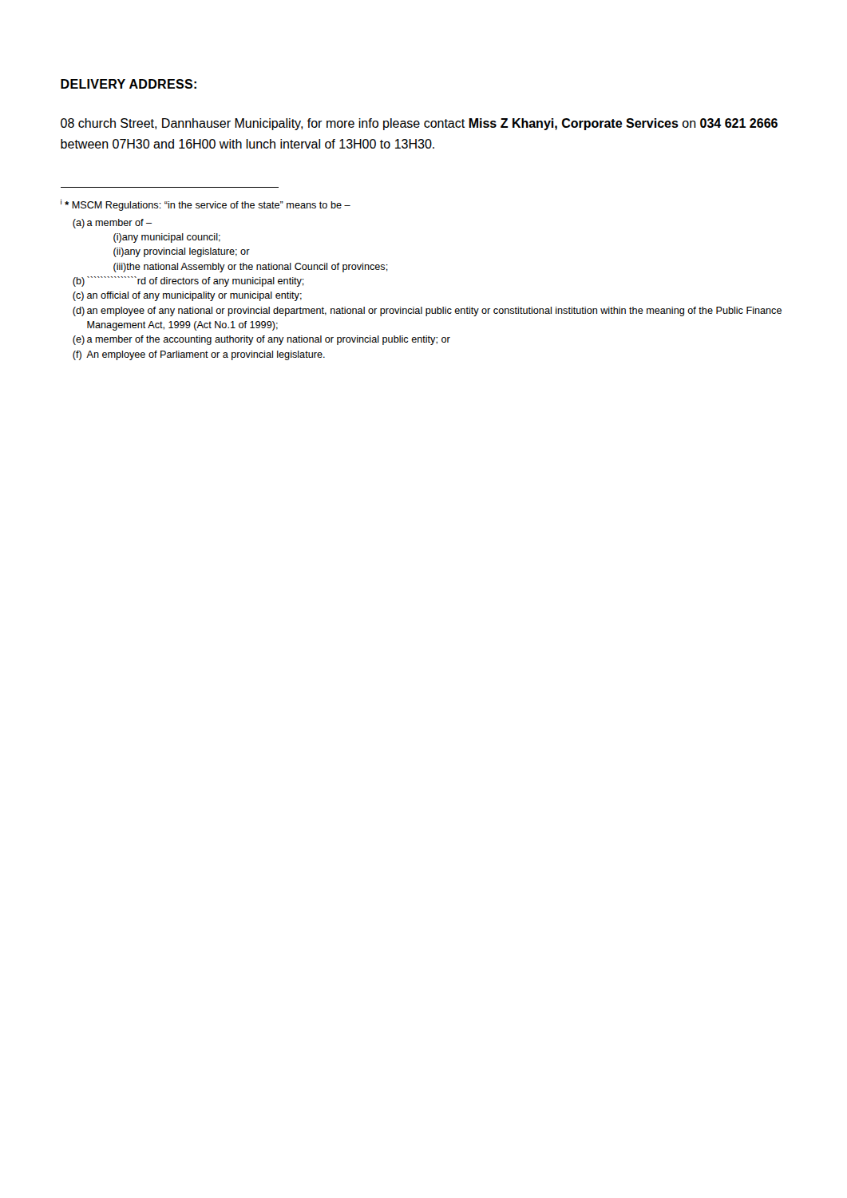DELIVERY ADDRESS:
08 church Street, Dannhauser Municipality, for more info please contact Miss Z Khanyi, Corporate Services on 034 621 2666 between 07H30 and 16H00 with lunch interval of 13H00 to 13H30.
i * MSCM Regulations: “in the service of the state” means to be –
(a) a member of –
(i) any municipal council;
(ii) any provincial legislature; or
(iii) the national Assembly or the national Council of provinces;
(b) ```````````````rd of directors of any municipal entity;
(c) an official of any municipality or municipal entity;
(d) an employee of any national or provincial department, national or provincial public entity or constitutional institution within the meaning of the Public Finance Management Act, 1999 (Act No.1 of 1999);
(e) a member of the accounting authority of any national or provincial public entity; or
(f) An employee of Parliament or a provincial legislature.